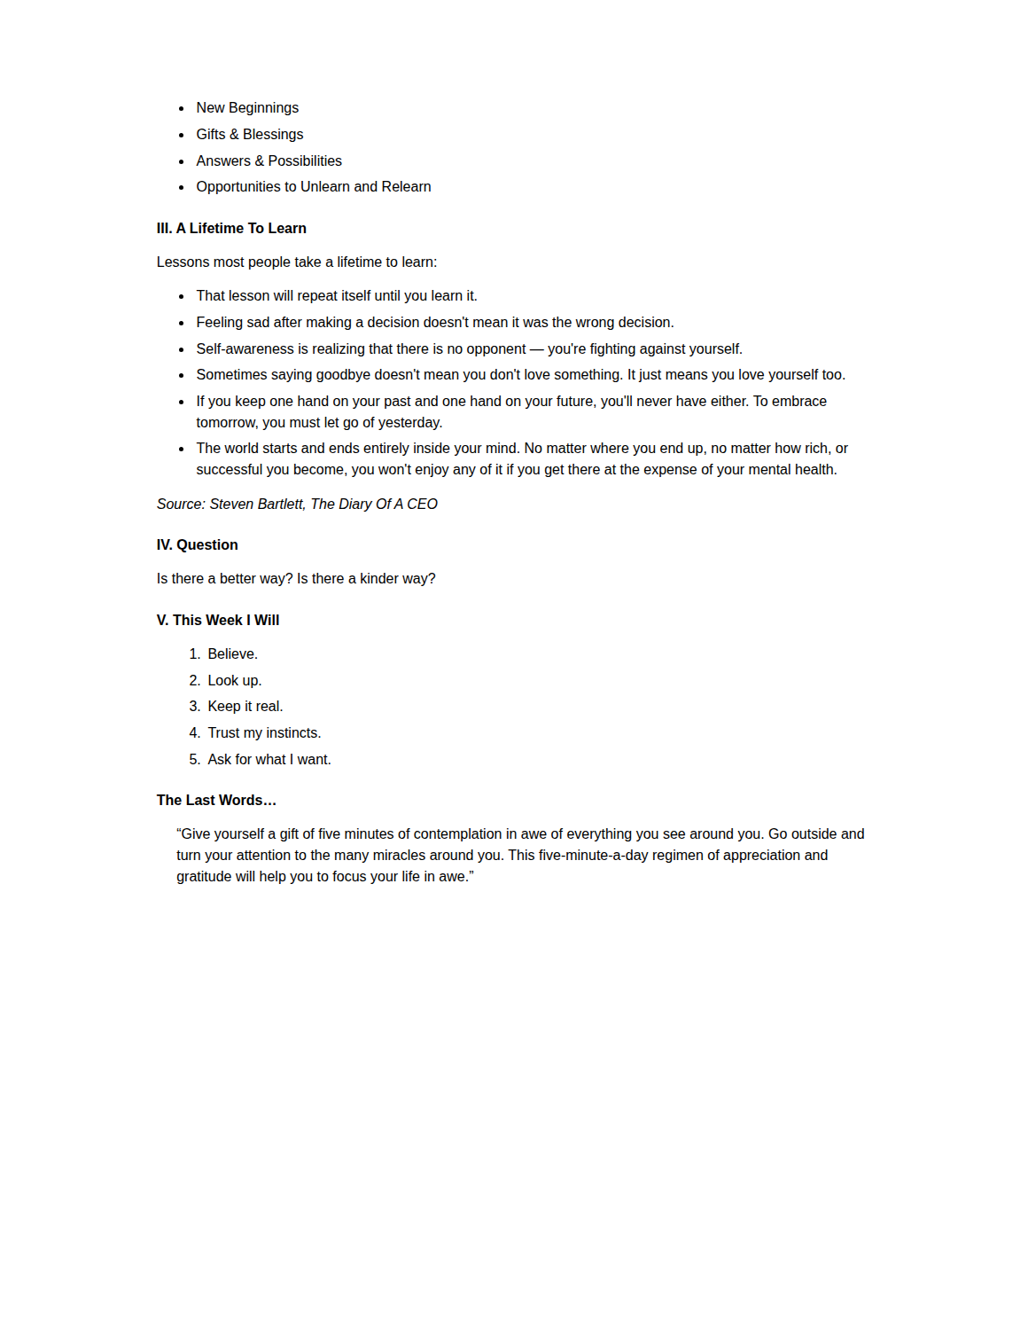New Beginnings
Gifts & Blessings
Answers & Possibilities
Opportunities to Unlearn and Relearn
III. A Lifetime To Learn
Lessons most people take a lifetime to learn:
That lesson will repeat itself until you learn it.
Feeling sad after making a decision doesn't mean it was the wrong decision.
Self-awareness is realizing that there is no opponent — you're fighting against yourself.
Sometimes saying goodbye doesn't mean you don't love something. It just means you love yourself too.
If you keep one hand on your past and one hand on your future, you'll never have either. To embrace tomorrow, you must let go of yesterday.
The world starts and ends entirely inside your mind. No matter where you end up, no matter how rich, or successful you become, you won't enjoy any of it if you get there at the expense of your mental health.
Source: Steven Bartlett, The Diary Of A CEO
IV. Question
Is there a better way? Is there a kinder way?
V. This Week I Will
Believe.
Look up.
Keep it real.
Trust my instincts.
Ask for what I want.
The Last Words…
“Give yourself a gift of five minutes of contemplation in awe of everything you see around you. Go outside and turn your attention to the many miracles around you. This five-minute-a-day regimen of appreciation and gratitude will help you to focus your life in awe.”